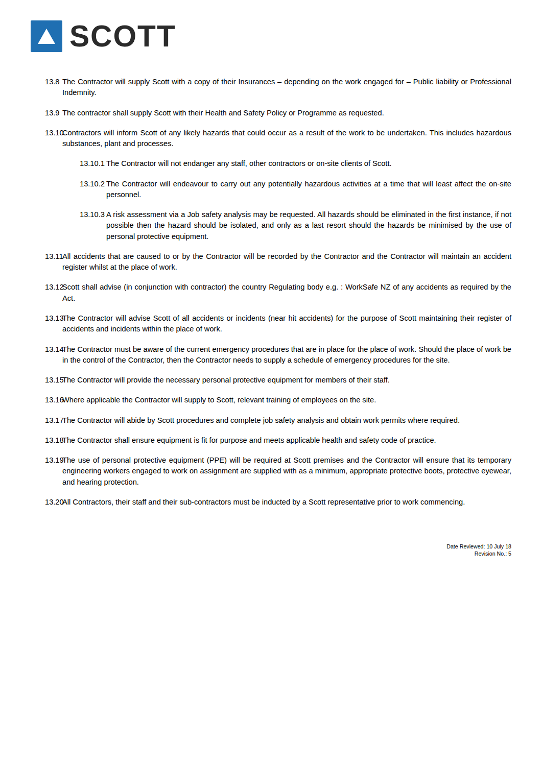SCOTT
13.8
The Contractor will supply Scott with a copy of their Insurances – depending on the work engaged for – Public liability or Professional Indemnity.
13.9
The contractor shall supply Scott with their Health and Safety Policy or Programme as requested.
13.10
Contractors will inform Scott of any likely hazards that could occur as a result of the work to be undertaken. This includes hazardous substances, plant and processes.
13.10.1
The Contractor will not endanger any staff, other contractors or on-site clients of Scott.
13.10.2
The Contractor will endeavour to carry out any potentially hazardous activities at a time that will least affect the on-site personnel.
13.10.3
A risk assessment via a Job safety analysis may be requested. All hazards should be eliminated in the first instance, if not possible then the hazard should be isolated, and only as a last resort should the hazards be minimised by the use of personal protective equipment.
13.11
All accidents that are caused to or by the Contractor will be recorded by the Contractor and the Contractor will maintain an accident register whilst at the place of work.
13.12
Scott shall advise (in conjunction with contractor) the country Regulating body e.g. : WorkSafe NZ of any accidents as required by the Act.
13.13
The Contractor will advise Scott of all accidents or incidents (near hit accidents) for the purpose of Scott maintaining their register of accidents and incidents within the place of work.
13.14
The Contractor must be aware of the current emergency procedures that are in place for the place of work. Should the place of work be in the control of the Contractor, then the Contractor needs to supply a schedule of emergency procedures for the site.
13.15
The Contractor will provide the necessary personal protective equipment for members of their staff.
13.16
Where applicable the Contractor will supply to Scott, relevant training of employees on the site.
13.17
The Contractor will abide by Scott procedures and complete job safety analysis and obtain work permits where required.
13.18
The Contractor shall ensure equipment is fit for purpose and meets applicable health and safety code of practice.
13.19
The use of personal protective equipment (PPE) will be required at Scott premises and the Contractor will ensure that its temporary engineering workers engaged to work on assignment are supplied with as a minimum, appropriate protective boots, protective eyewear, and hearing protection.
13.20
All Contractors, their staff and their sub-contractors must be inducted by a Scott representative prior to work commencing.
Date Reviewed: 10 July 18
Revision No.: 5